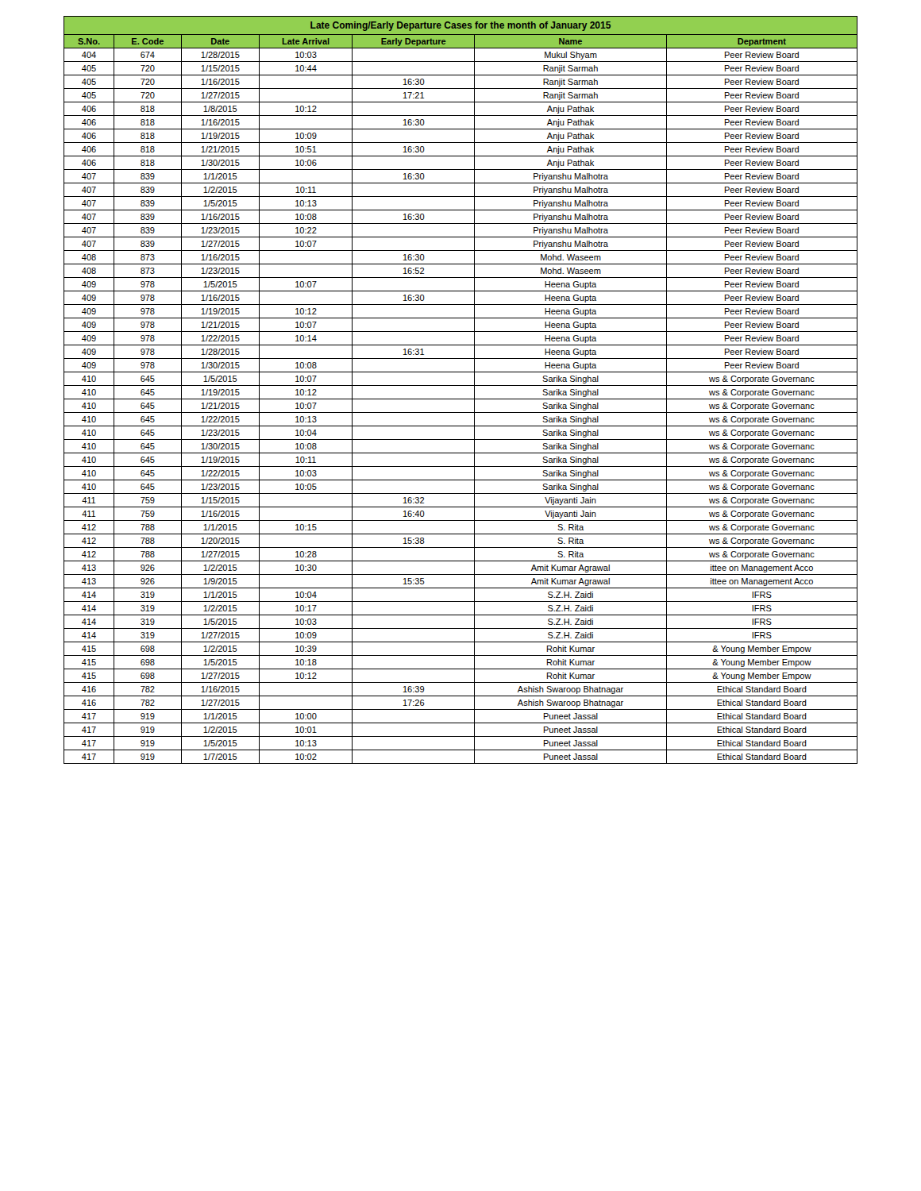Late Coming/Early Departure Cases for the month of January 2015
| S.No. | E. Code | Date | Late Arrival | Early Departure | Name | Department |
| --- | --- | --- | --- | --- | --- | --- |
| 404 | 674 | 1/28/2015 | 10:03 | | Mukul Shyam | Peer Review Board |
| 405 | 720 | 1/15/2015 | 10:44 | | Ranjit Sarmah | Peer Review Board |
| 405 | 720 | 1/16/2015 | | 16:30 | Ranjit Sarmah | Peer Review Board |
| 405 | 720 | 1/27/2015 | | 17:21 | Ranjit Sarmah | Peer Review Board |
| 406 | 818 | 1/8/2015 | 10:12 | | Anju Pathak | Peer Review Board |
| 406 | 818 | 1/16/2015 | | 16:30 | Anju Pathak | Peer Review Board |
| 406 | 818 | 1/19/2015 | 10:09 | | Anju Pathak | Peer Review Board |
| 406 | 818 | 1/21/2015 | 10:51 | 16:30 | Anju Pathak | Peer Review Board |
| 406 | 818 | 1/30/2015 | 10:06 | | Anju Pathak | Peer Review Board |
| 407 | 839 | 1/1/2015 | | 16:30 | Priyanshu Malhotra | Peer Review Board |
| 407 | 839 | 1/2/2015 | 10:11 | | Priyanshu Malhotra | Peer Review Board |
| 407 | 839 | 1/5/2015 | 10:13 | | Priyanshu Malhotra | Peer Review Board |
| 407 | 839 | 1/16/2015 | 10:08 | 16:30 | Priyanshu Malhotra | Peer Review Board |
| 407 | 839 | 1/23/2015 | 10:22 | | Priyanshu Malhotra | Peer Review Board |
| 407 | 839 | 1/27/2015 | 10:07 | | Priyanshu Malhotra | Peer Review Board |
| 408 | 873 | 1/16/2015 | | 16:30 | Mohd. Waseem | Peer Review Board |
| 408 | 873 | 1/23/2015 | | 16:52 | Mohd. Waseem | Peer Review Board |
| 409 | 978 | 1/5/2015 | 10:07 | | Heena Gupta | Peer Review Board |
| 409 | 978 | 1/16/2015 | | 16:30 | Heena Gupta | Peer Review Board |
| 409 | 978 | 1/19/2015 | 10:12 | | Heena Gupta | Peer Review Board |
| 409 | 978 | 1/21/2015 | 10:07 | | Heena Gupta | Peer Review Board |
| 409 | 978 | 1/22/2015 | 10:14 | | Heena Gupta | Peer Review Board |
| 409 | 978 | 1/28/2015 | | 16:31 | Heena Gupta | Peer Review Board |
| 409 | 978 | 1/30/2015 | 10:08 | | Heena Gupta | Peer Review Board |
| 410 | 645 | 1/5/2015 | 10:07 | | Sarika Singhal | ws & Corporate Governanc |
| 410 | 645 | 1/19/2015 | 10:12 | | Sarika Singhal | ws & Corporate Governanc |
| 410 | 645 | 1/21/2015 | 10:07 | | Sarika Singhal | ws & Corporate Governanc |
| 410 | 645 | 1/22/2015 | 10:13 | | Sarika Singhal | ws & Corporate Governanc |
| 410 | 645 | 1/23/2015 | 10:04 | | Sarika Singhal | ws & Corporate Governanc |
| 410 | 645 | 1/30/2015 | 10:08 | | Sarika Singhal | ws & Corporate Governanc |
| 410 | 645 | 1/19/2015 | 10:11 | | Sarika Singhal | ws & Corporate Governanc |
| 410 | 645 | 1/22/2015 | 10:03 | | Sarika Singhal | ws & Corporate Governanc |
| 410 | 645 | 1/23/2015 | 10:05 | | Sarika Singhal | ws & Corporate Governanc |
| 411 | 759 | 1/15/2015 | | 16:32 | Vijayanti Jain | ws & Corporate Governanc |
| 411 | 759 | 1/16/2015 | | 16:40 | Vijayanti Jain | ws & Corporate Governanc |
| 412 | 788 | 1/1/2015 | 10:15 | | S. Rita | ws & Corporate Governanc |
| 412 | 788 | 1/20/2015 | | 15:38 | S. Rita | ws & Corporate Governanc |
| 412 | 788 | 1/27/2015 | 10:28 | | S. Rita | ws & Corporate Governanc |
| 413 | 926 | 1/2/2015 | 10:30 | | Amit Kumar Agrawal | ittee on Management Acco |
| 413 | 926 | 1/9/2015 | | 15:35 | Amit Kumar Agrawal | ittee on Management Acco |
| 414 | 319 | 1/1/2015 | 10:04 | | S.Z.H. Zaidi | IFRS |
| 414 | 319 | 1/2/2015 | 10:17 | | S.Z.H. Zaidi | IFRS |
| 414 | 319 | 1/5/2015 | 10:03 | | S.Z.H. Zaidi | IFRS |
| 414 | 319 | 1/27/2015 | 10:09 | | S.Z.H. Zaidi | IFRS |
| 415 | 698 | 1/2/2015 | 10:39 | | Rohit Kumar | & Young Member Empow |
| 415 | 698 | 1/5/2015 | 10:18 | | Rohit Kumar | & Young Member Empow |
| 415 | 698 | 1/27/2015 | 10:12 | | Rohit Kumar | & Young Member Empow |
| 416 | 782 | 1/16/2015 | | 16:39 | Ashish Swaroop Bhatnagar | Ethical Standard Board |
| 416 | 782 | 1/27/2015 | | 17:26 | Ashish Swaroop Bhatnagar | Ethical Standard Board |
| 417 | 919 | 1/1/2015 | 10:00 | | Puneet Jassal | Ethical Standard Board |
| 417 | 919 | 1/2/2015 | 10:01 | | Puneet Jassal | Ethical Standard Board |
| 417 | 919 | 1/5/2015 | 10:13 | | Puneet Jassal | Ethical Standard Board |
| 417 | 919 | 1/7/2015 | 10:02 | | Puneet Jassal | Ethical Standard Board |